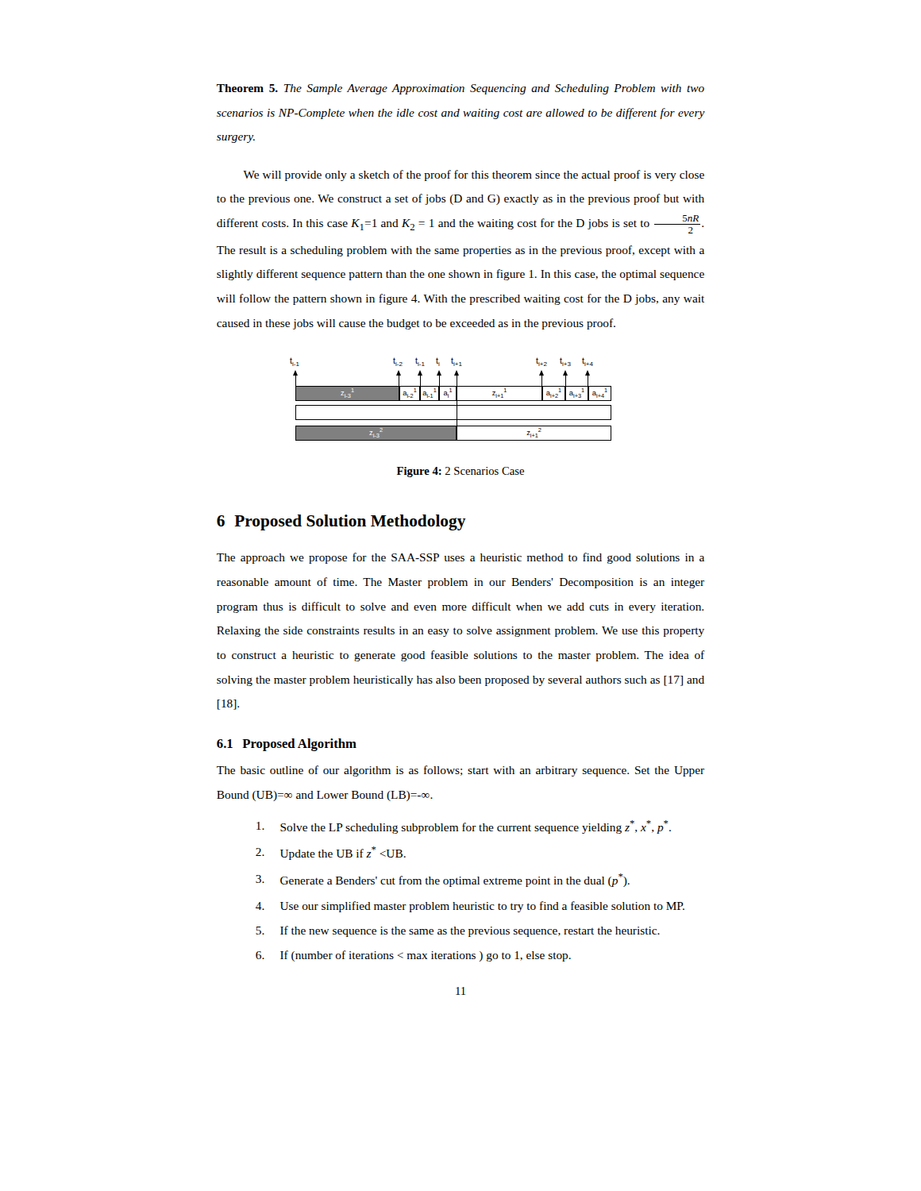Theorem 5. The Sample Average Approximation Sequencing and Scheduling Problem with two scenarios is NP-Complete when the idle cost and waiting cost are allowed to be different for every surgery.
We will provide only a sketch of the proof for this theorem since the actual proof is very close to the previous one. We construct a set of jobs (D and G) exactly as in the previous proof but with different costs. In this case K1=1 and K2 = 1 and the waiting cost for the D jobs is set to 5nR 2. The result is a scheduling problem with the same properties as in the previous proof, except with a slightly different sequence pattern than the one shown in figure 1. In this case, the optimal sequence will follow the pattern shown in figure 4. With the prescribed waiting cost for the D jobs, any wait caused in these jobs will cause the budget to be exceeded as in the previous proof.
ti-1
ti-2
ti-1
ti
ti+1
ti+2
ti+3
ti+4
zi-31
ai-21
ai-11
ai1
zi+11
ai+21
ai+31
ai+41
zi-32
zi+12
Figure 4: 2 Scenarios Case
6 Proposed Solution Methodology
The approach we propose for the SAA-SSP uses a heuristic method to find good solutions in a reasonable amount of time. The Master problem in our Benders' Decomposition is an integer program thus is difficult to solve and even more difficult when we add cuts in every iteration. Relaxing the side constraints results in an easy to solve assignment problem. We use this property to construct a heuristic to generate good feasible solutions to the master problem. The idea of solving the master problem heuristically has also been proposed by several authors such as [17] and [18].
6.1 Proposed Algorithm
The basic outline of our algorithm is as follows; start with an arbitrary sequence. Set the Upper Bound (UB)=∞ and Lower Bound (LB)=-∞.
Solve the LP scheduling subproblem for the current sequence yielding z*, x*, p*.
Update the UB if z* <UB.
Generate a Benders' cut from the optimal extreme point in the dual (p*).
Use our simplified master problem heuristic to try to find a feasible solution to MP.
If the new sequence is the same as the previous sequence, restart the heuristic.
If (number of iterations < max iterations ) go to 1, else stop.
11